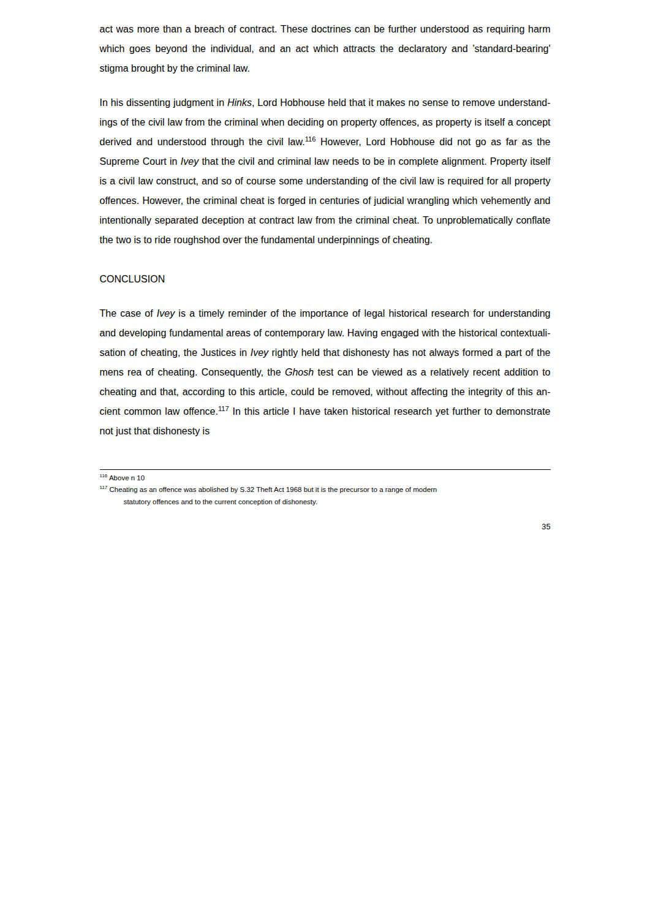act was more than a breach of contract. These doctrines can be further understood as requiring harm which goes beyond the individual, and an act which attracts the declaratory and 'standard-bearing' stigma brought by the criminal law.
In his dissenting judgment in Hinks, Lord Hobhouse held that it makes no sense to remove understandings of the civil law from the criminal when deciding on property offences, as property is itself a concept derived and understood through the civil law.116 However, Lord Hobhouse did not go as far as the Supreme Court in Ivey that the civil and criminal law needs to be in complete alignment. Property itself is a civil law construct, and so of course some understanding of the civil law is required for all property offences. However, the criminal cheat is forged in centuries of judicial wrangling which vehemently and intentionally separated deception at contract law from the criminal cheat. To unproblematically conflate the two is to ride roughshod over the fundamental underpinnings of cheating.
Conclusion
The case of Ivey is a timely reminder of the importance of legal historical research for understanding and developing fundamental areas of contemporary law. Having engaged with the historical contextualisation of cheating, the Justices in Ivey rightly held that dishonesty has not always formed a part of the mens rea of cheating. Consequently, the Ghosh test can be viewed as a relatively recent addition to cheating and that, according to this article, could be removed, without affecting the integrity of this ancient common law offence.117 In this article I have taken historical research yet further to demonstrate not just that dishonesty is
116 Above n 10
117 Cheating as an offence was abolished by S.32 Theft Act 1968 but it is the precursor to a range of modern
statutory offences and to the current conception of dishonesty.
35